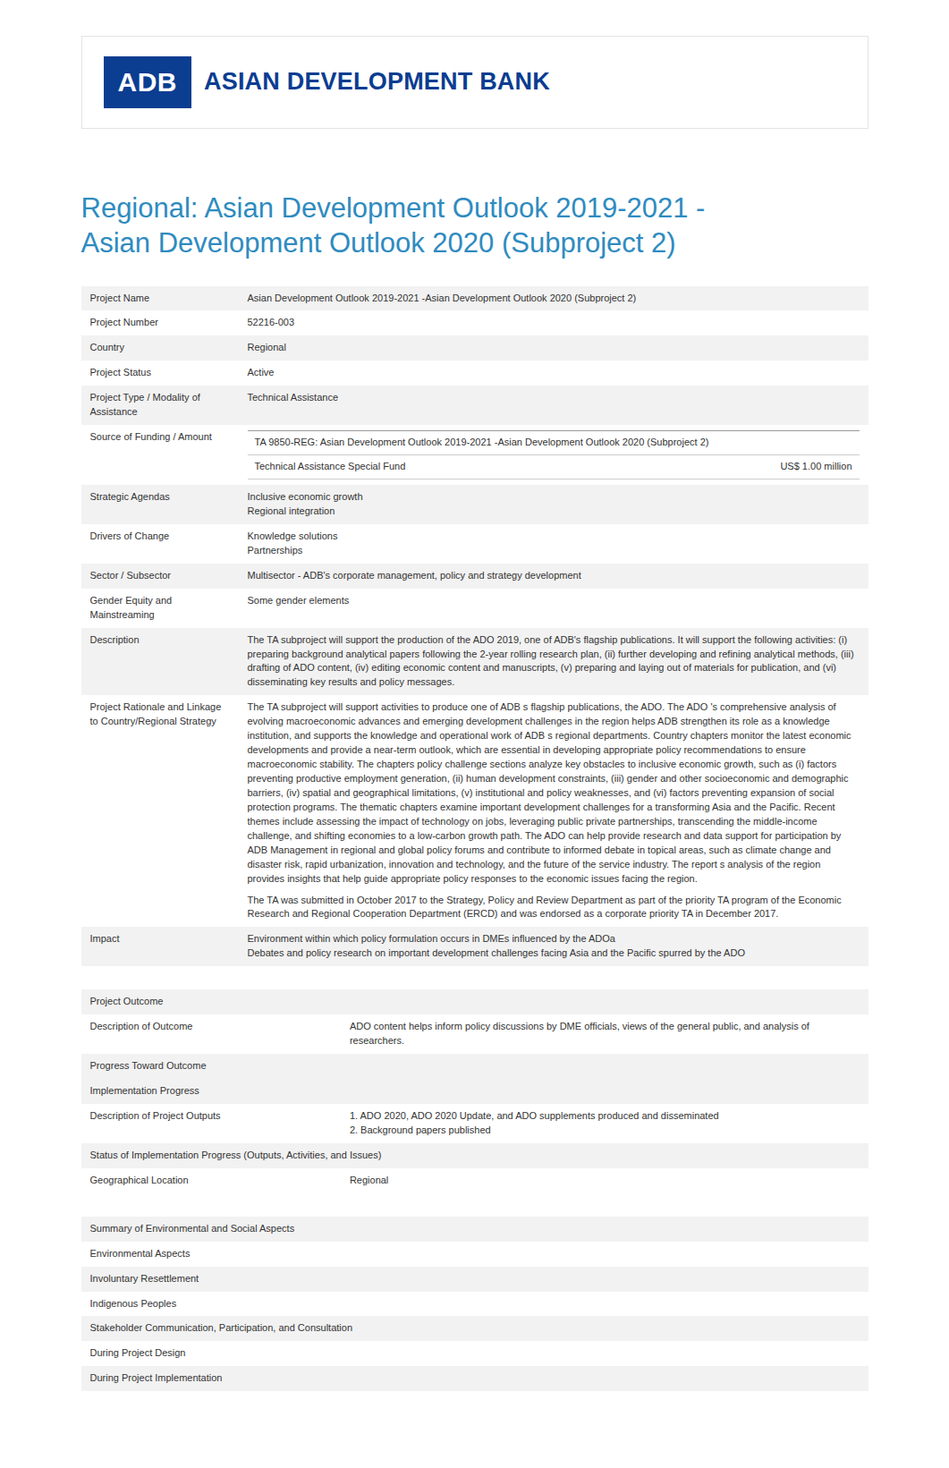ADB ASIAN DEVELOPMENT BANK
Regional: Asian Development Outlook 2019-2021 -
Asian Development Outlook 2020 (Subproject 2)
| Project Name | Asian Development Outlook 2019-2021 -Asian Development Outlook 2020 (Subproject 2) |
| Project Number | 52216-003 |
| Country | Regional |
| Project Status | Active |
| Project Type / Modality of Assistance | Technical Assistance |
| Source of Funding / Amount | / TA 9850-REG: Asian Development Outlook 2019-2021 -Asian Development Outlook 2020 (Subproject 2) / / Technical Assistance Special Fund / US$ 1.00 million / |
| Strategic Agendas | Inclusive economic growth Regional integration |
| Drivers of Change | Knowledge solutions Partnerships |
| Sector / Subsector | Multisector - ADB's corporate management, policy and strategy development |
| Gender Equity and Mainstreaming | Some gender elements |
| Description | The TA subproject will support the production of the ADO 2019, one of ADB's flagship publications. It will support the following activities: (i) preparing background analytical papers following the 2-year rolling research plan, (ii) further developing and refining analytical methods, (iii) drafting of ADO content, (iv) editing economic content and manuscripts, (v) preparing and laying out of materials for publication, and (vi) disseminating key results and policy messages. |
| Project Rationale and Linkage to Country/Regional Strategy | The TA subproject will support activities to produce one of ADB s flagship publications, the ADO. The ADO 's comprehensive analysis of evolving macroeconomic advances and emerging development challenges in the region helps ADB strengthen its role as a knowledge institution, and supports the knowledge and operational work of ADB s regional departments. Country chapters monitor the latest economic developments and provide a near-term outlook, which are essential in developing appropriate policy recommendations to ensure macroeconomic stability. The chapters policy challenge sections analyze key obstacles to inclusive economic growth, such as (i) factors preventing productive employment generation, (ii) human development constraints, (iii) gender and other socioeconomic and demographic barriers, (iv) spatial and geographical limitations, (v) institutional and policy weaknesses, and (vi) factors preventing expansion of social protection programs. The thematic chapters examine important development challenges for a transforming Asia and the Pacific. Recent themes include assessing the impact of technology on jobs, leveraging public private partnerships, transcending the middle-income challenge, and shifting economies to a low-carbon growth path. The ADO can help provide research and data support for participation by ADB Management in regional and global policy forums and contribute to informed debate in topical areas, such as climate change and disaster risk, rapid urbanization, innovation and technology, and the future of the service industry. The report s analysis of the region provides insights that help guide appropriate policy responses to the economic issues facing the region. The TA was submitted in October 2017 to the Strategy, Policy and Review Department as part of the priority TA program of the Economic Research and Regional Cooperation Department (ERCD) and was endorsed as a corporate priority TA in December 2017. |
| Impact | Environment within which policy formulation occurs in DMEs influenced by the ADOa Debates and policy research on important development challenges facing Asia and the Pacific spurred by the ADO |
| Project Outcome |
| Description of Outcome | ADO content helps inform policy discussions by DME officials, views of the general public, and analysis of researchers. |
| Progress Toward Outcome |
| Implementation Progress |
| Description of Project Outputs | 1. ADO 2020, ADO 2020 Update, and ADO supplements produced and disseminated 2. Background papers published |
| Status of Implementation Progress (Outputs, Activities, and Issues) |
| Geographical Location | Regional |
| Summary of Environmental and Social Aspects |
| Environmental Aspects |
| Involuntary Resettlement |
| Indigenous Peoples |
| Stakeholder Communication, Participation, and Consultation |
| During Project Design |
| During Project Implementation |